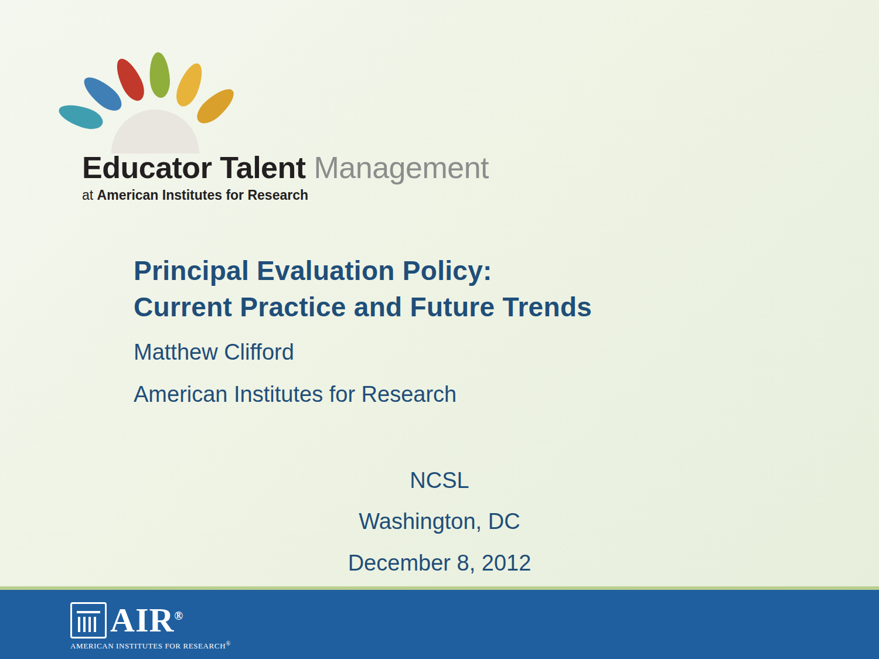Educator Talent Management
at American Institutes for Research
Principal Evaluation Policy:
Current Practice and Future Trends
Matthew Clifford
American Institutes for Research
NCSL
Washington, DC
December 8, 2012
AIR®
American Institutes for Research®